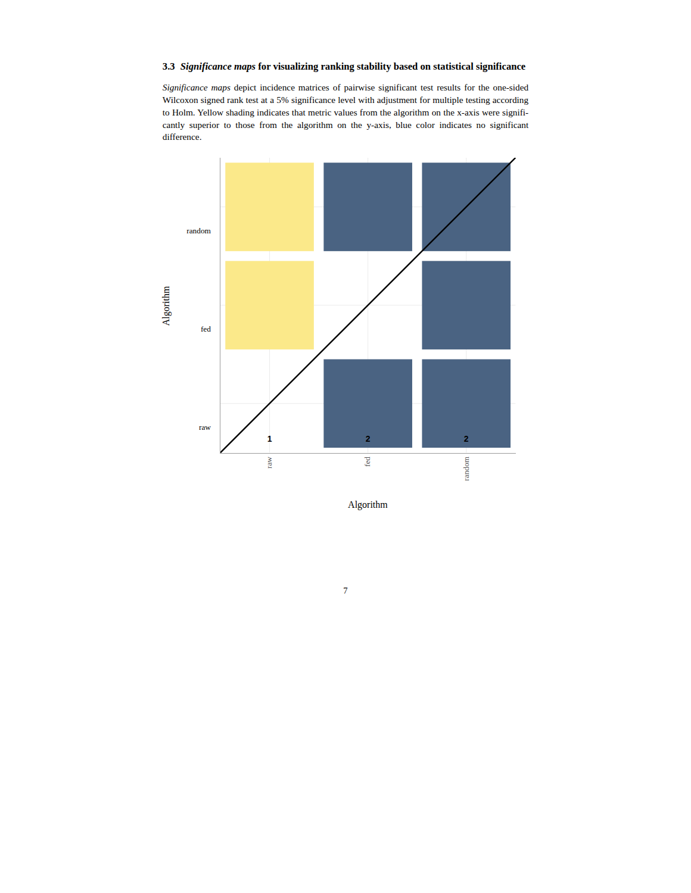3.3 Significance maps for visualizing ranking stability based on statistical significance
Significance maps depict incidence matrices of pairwise significant test results for the one-sided Wilcoxon signed rank test at a 5% significance level with adjustment for multiple testing according to Holm. Yellow shading indicates that metric values from the algorithm on the x-axis were significantly superior to those from the algorithm on the y-axis, blue color indicates no significant difference.
Algorithm
random fed raw
1 2 2
raw fed random
Algorithm
7